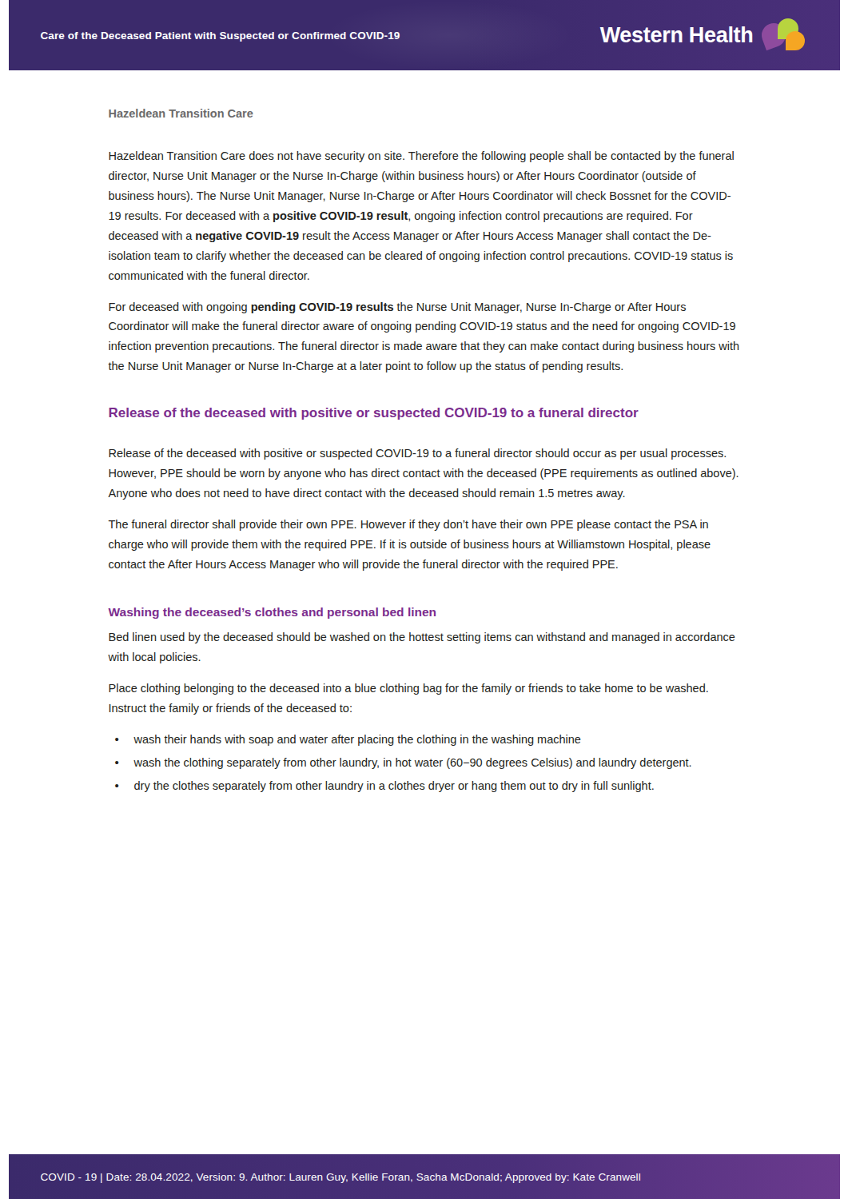Care of the Deceased Patient with Suspected or Confirmed COVID-19
Western Health
Hazeldean Transition Care
Hazeldean Transition Care does not have security on site. Therefore the following people shall be contacted by the funeral director, Nurse Unit Manager or the Nurse In-Charge (within business hours) or After Hours Coordinator (outside of business hours). The Nurse Unit Manager, Nurse In-Charge or After Hours Coordinator will check Bossnet for the COVID-19 results. For deceased with a positive COVID-19 result, ongoing infection control precautions are required. For deceased with a negative COVID-19 result the Access Manager or After Hours Access Manager shall contact the De-isolation team to clarify whether the deceased can be cleared of ongoing infection control precautions. COVID-19 status is communicated with the funeral director.
For deceased with ongoing pending COVID-19 results the Nurse Unit Manager, Nurse In-Charge or After Hours Coordinator will make the funeral director aware of ongoing pending COVID-19 status and the need for ongoing COVID-19 infection prevention precautions. The funeral director is made aware that they can make contact during business hours with the Nurse Unit Manager or Nurse In-Charge at a later point to follow up the status of pending results.
Release of the deceased with positive or suspected COVID-19 to a funeral director
Release of the deceased with positive or suspected COVID-19 to a funeral director should occur as per usual processes. However, PPE should be worn by anyone who has direct contact with the deceased (PPE requirements as outlined above). Anyone who does not need to have direct contact with the deceased should remain 1.5 metres away.
The funeral director shall provide their own PPE. However if they don’t have their own PPE please contact the PSA in charge who will provide them with the required PPE. If it is outside of business hours at Williamstown Hospital, please contact the After Hours Access Manager who will provide the funeral director with the required PPE.
Washing the deceased’s clothes and personal bed linen
Bed linen used by the deceased should be washed on the hottest setting items can withstand and managed in accordance with local policies.
Place clothing belonging to the deceased into a blue clothing bag for the family or friends to take home to be washed. Instruct the family or friends of the deceased to:
wash their hands with soap and water after placing the clothing in the washing machine
wash the clothing separately from other laundry, in hot water (60−90 degrees Celsius) and laundry detergent.
dry the clothes separately from other laundry in a clothes dryer or hang them out to dry in full sunlight.
COVID - 19 | Date: 28.04.2022, Version: 9. Author: Lauren Guy, Kellie Foran, Sacha McDonald; Approved by: Kate Cranwell